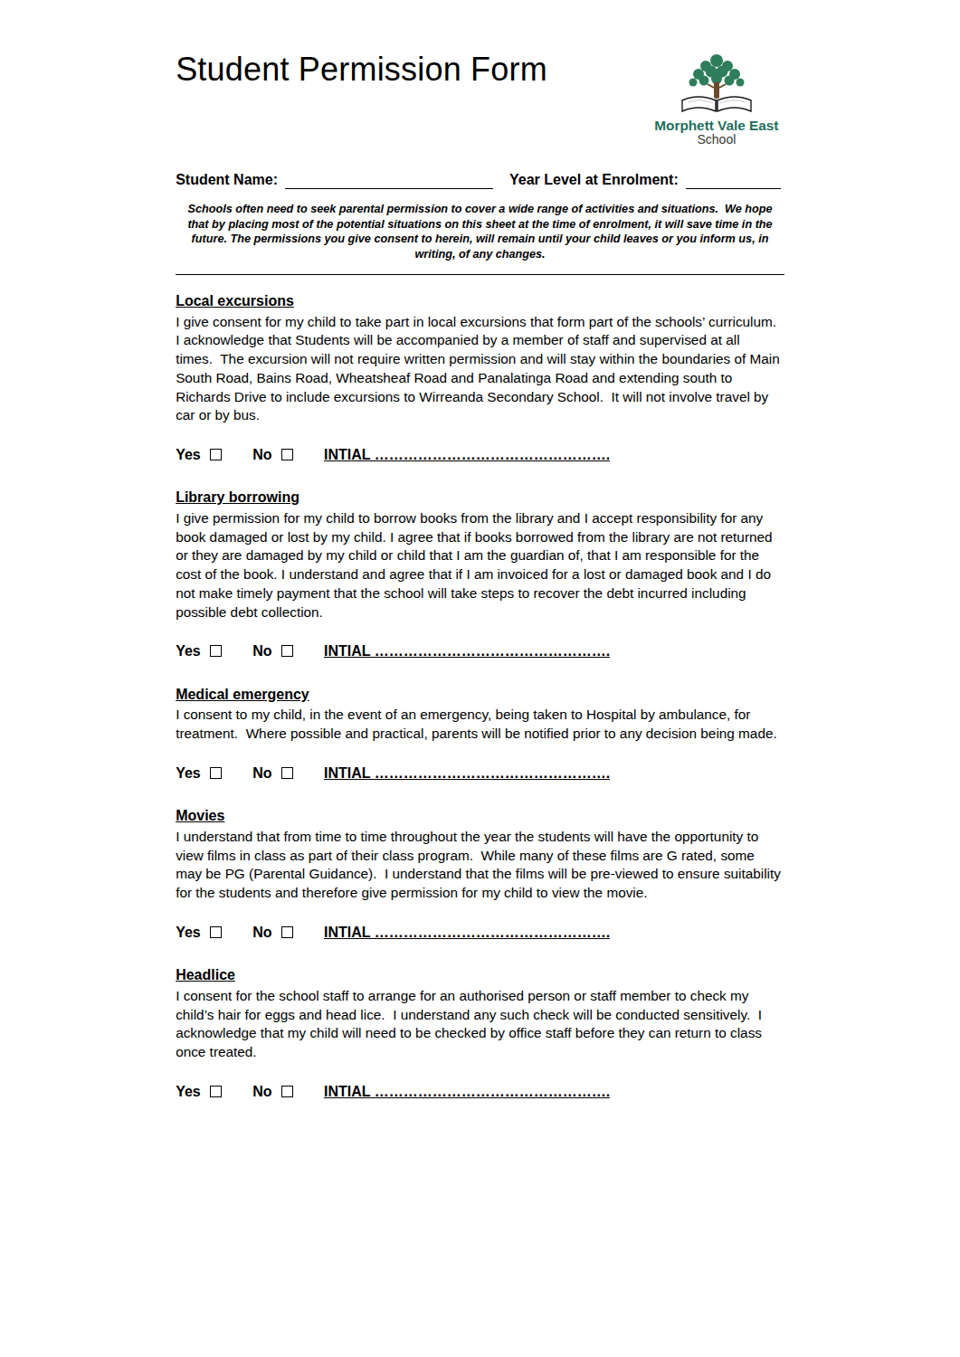Student Permission Form
Morphett Vale East
School
Student Name: Year Level at Enrolment:
Schools often need to seek parental permission to cover a wide range of activities and situations. We hope that by placing most of the potential situations on this sheet at the time of enrolment, it will save time in the future. The permissions you give consent to herein, will remain until your child leaves or you inform us, in writing, of any changes.
Local excursions
I give consent for my child to take part in local excursions that form part of the schools’ curriculum. I acknowledge that Students will be accompanied by a member of staff and supervised at all times. The excursion will not require written permission and will stay within the boundaries of Main South Road, Bains Road, Wheatsheaf Road and Panalatinga Road and extending south to Richards Drive to include excursions to Wirreanda Secondary School. It will not involve travel by car or by bus.
Yes No INTIAL ………………………………………….
Library borrowing
I give permission for my child to borrow books from the library and I accept responsibility for any book damaged or lost by my child. I agree that if books borrowed from the library are not returned or they are damaged by my child or child that I am the guardian of, that I am responsible for the cost of the book. I understand and agree that if I am invoiced for a lost or damaged book and I do not make timely payment that the school will take steps to recover the debt incurred including possible debt collection.
Yes No INTIAL ………………………………………….
Medical emergency
I consent to my child, in the event of an emergency, being taken to Hospital by ambulance, for treatment. Where possible and practical, parents will be notified prior to any decision being made.
Yes No INTIAL ………………………………………….
Movies
I understand that from time to time throughout the year the students will have the opportunity to view films in class as part of their class program. While many of these films are G rated, some may be PG (Parental Guidance). I understand that the films will be pre-viewed to ensure suitability for the students and therefore give permission for my child to view the movie.
Yes No INTIAL ………………………………………….
Headlice
I consent for the school staff to arrange for an authorised person or staff member to check my child’s hair for eggs and head lice. I understand any such check will be conducted sensitively. I acknowledge that my child will need to be checked by office staff before they can return to class once treated.
Yes No INTIAL ………………………………………….